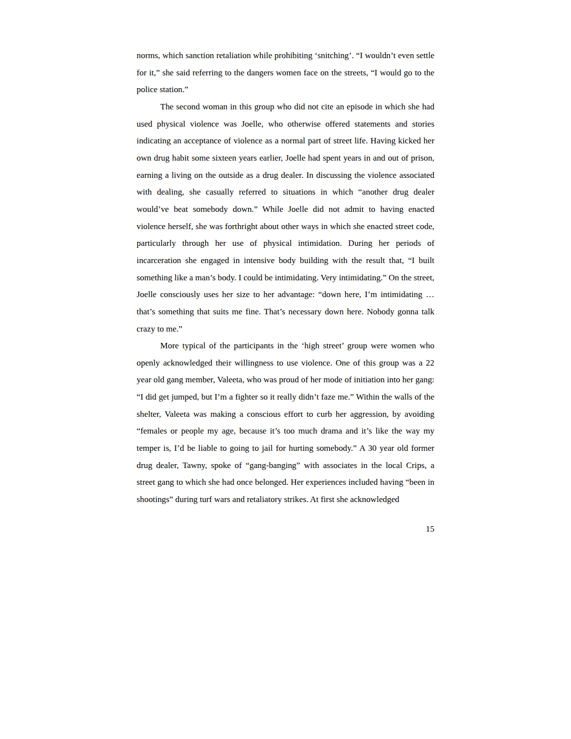norms, which sanction retaliation while prohibiting ‘snitching’. “I wouldn’t even settle for it,” she said referring to the dangers women face on the streets, “I would go to the police station.”
The second woman in this group who did not cite an episode in which she had used physical violence was Joelle, who otherwise offered statements and stories indicating an acceptance of violence as a normal part of street life. Having kicked her own drug habit some sixteen years earlier, Joelle had spent years in and out of prison, earning a living on the outside as a drug dealer. In discussing the violence associated with dealing, she casually referred to situations in which “another drug dealer would’ve beat somebody down.” While Joelle did not admit to having enacted violence herself, she was forthright about other ways in which she enacted street code, particularly through her use of physical intimidation. During her periods of incarceration she engaged in intensive body building with the result that, “I built something like a man’s body. I could be intimidating. Very intimidating.” On the street, Joelle consciously uses her size to her advantage: “down here, I’m intimidating … that’s something that suits me fine. That’s necessary down here. Nobody gonna talk crazy to me.”
More typical of the participants in the ‘high street’ group were women who openly acknowledged their willingness to use violence. One of this group was a 22 year old gang member, Valeeta, who was proud of her mode of initiation into her gang: “I did get jumped, but I’m a fighter so it really didn’t faze me.” Within the walls of the shelter, Valeeta was making a conscious effort to curb her aggression, by avoiding “females or people my age, because it’s too much drama and it’s like the way my temper is, I’d be liable to going to jail for hurting somebody.” A 30 year old former drug dealer, Tawny, spoke of “gang-banging” with associates in the local Crips, a street gang to which she had once belonged. Her experiences included having “been in shootings” during turf wars and retaliatory strikes. At first she acknowledged
15